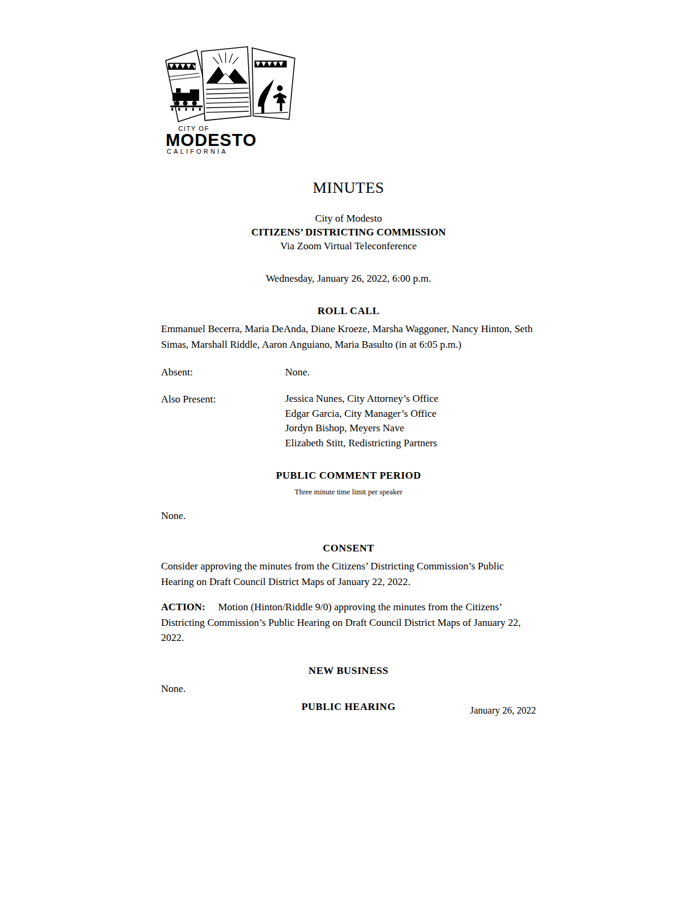CITY OF MODESTO CALIFORNIA
MINUTES
City of Modesto
CITIZENS’ DISTRICTING COMMISSION
Via Zoom Virtual Teleconference
Wednesday, January 26, 2022, 6:00 p.m.
ROLL CALL
Emmanuel Becerra, Maria DeAnda, Diane Kroeze, Marsha Waggoner, Nancy Hinton, Seth Simas, Marshall Riddle, Aaron Anguiano, Maria Basulto (in at 6:05 p.m.)
| Absent: | None. |
| Also Present: | Jessica Nunes, City Attorney’s Office Edgar Garcia, City Manager’s Office Jordyn Bishop, Meyers Nave Elizabeth Stitt, Redistricting Partners |
PUBLIC COMMENT PERIOD
Three minute time limit per speaker
None.
CONSENT
Consider approving the minutes from the Citizens’ Districting Commission’s Public Hearing on Draft Council District Maps of January 22, 2022.
ACTION: Motion (Hinton/Riddle 9/0) approving the minutes from the Citizens’ Districting Commission’s Public Hearing on Draft Council District Maps of January 22, 2022.
NEW BUSINESS
None.
PUBLIC HEARING
January 26, 2022